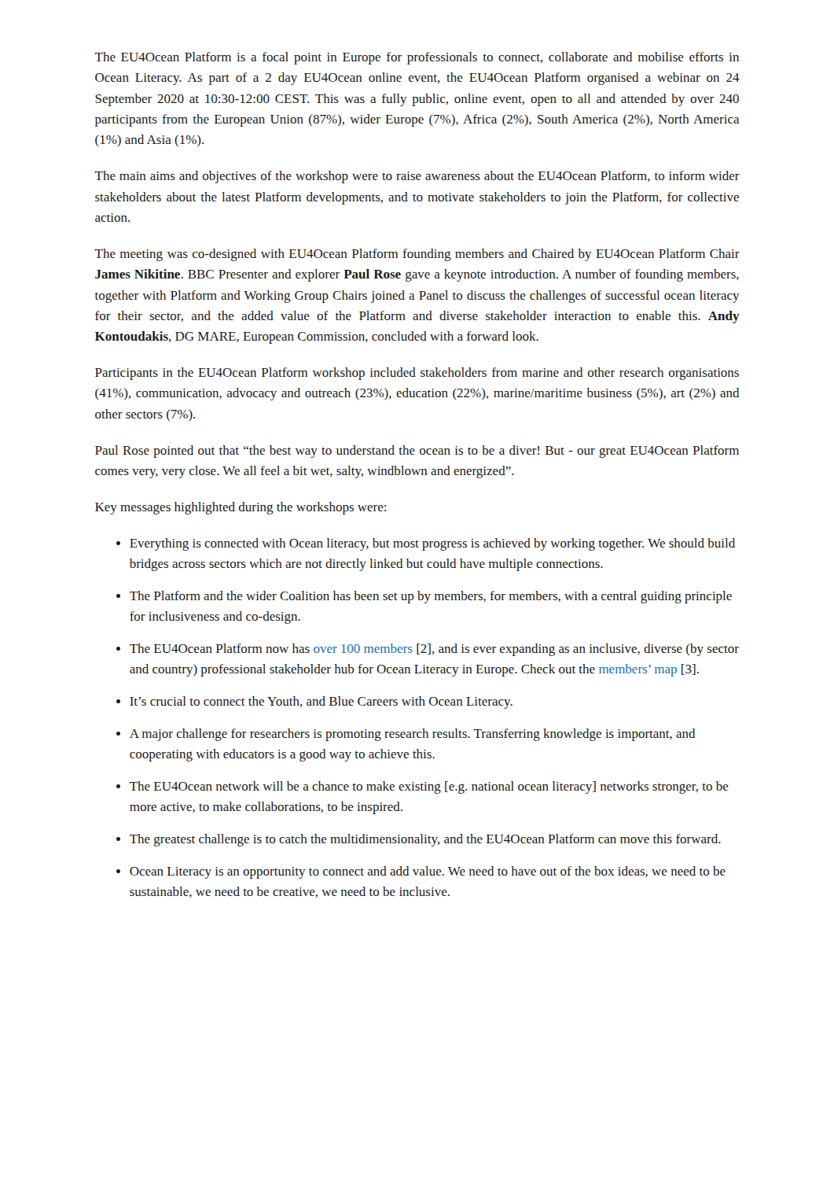The EU4Ocean Platform is a focal point in Europe for professionals to connect, collaborate and mobilise efforts in Ocean Literacy. As part of a 2 day EU4Ocean online event, the EU4Ocean Platform organised a webinar on 24 September 2020 at 10:30-12:00 CEST. This was a fully public, online event, open to all and attended by over 240 participants from the European Union (87%), wider Europe (7%), Africa (2%), South America (2%), North America (1%) and Asia (1%).
The main aims and objectives of the workshop were to raise awareness about the EU4Ocean Platform, to inform wider stakeholders about the latest Platform developments, and to motivate stakeholders to join the Platform, for collective action.
The meeting was co-designed with EU4Ocean Platform founding members and Chaired by EU4Ocean Platform Chair James Nikitine. BBC Presenter and explorer Paul Rose gave a keynote introduction. A number of founding members, together with Platform and Working Group Chairs joined a Panel to discuss the challenges of successful ocean literacy for their sector, and the added value of the Platform and diverse stakeholder interaction to enable this. Andy Kontoudakis, DG MARE, European Commission, concluded with a forward look.
Participants in the EU4Ocean Platform workshop included stakeholders from marine and other research organisations (41%), communication, advocacy and outreach (23%), education (22%), marine/maritime business (5%), art (2%) and other sectors (7%).
Paul Rose pointed out that “the best way to understand the ocean is to be a diver! But - our great EU4Ocean Platform comes very, very close. We all feel a bit wet, salty, windblown and energized”.
Key messages highlighted during the workshops were:
Everything is connected with Ocean literacy, but most progress is achieved by working together. We should build bridges across sectors which are not directly linked but could have multiple connections.
The Platform and the wider Coalition has been set up by members, for members, with a central guiding principle for inclusiveness and co-design.
The EU4Ocean Platform now has over 100 members [2], and is ever expanding as an inclusive, diverse (by sector and country) professional stakeholder hub for Ocean Literacy in Europe. Check out the members’ map [3].
It’s crucial to connect the Youth, and Blue Careers with Ocean Literacy.
A major challenge for researchers is promoting research results. Transferring knowledge is important, and cooperating with educators is a good way to achieve this.
The EU4Ocean network will be a chance to make existing [e.g. national ocean literacy] networks stronger, to be more active, to make collaborations, to be inspired.
The greatest challenge is to catch the multidimensionality, and the EU4Ocean Platform can move this forward.
Ocean Literacy is an opportunity to connect and add value. We need to have out of the box ideas, we need to be sustainable, we need to be creative, we need to be inclusive.